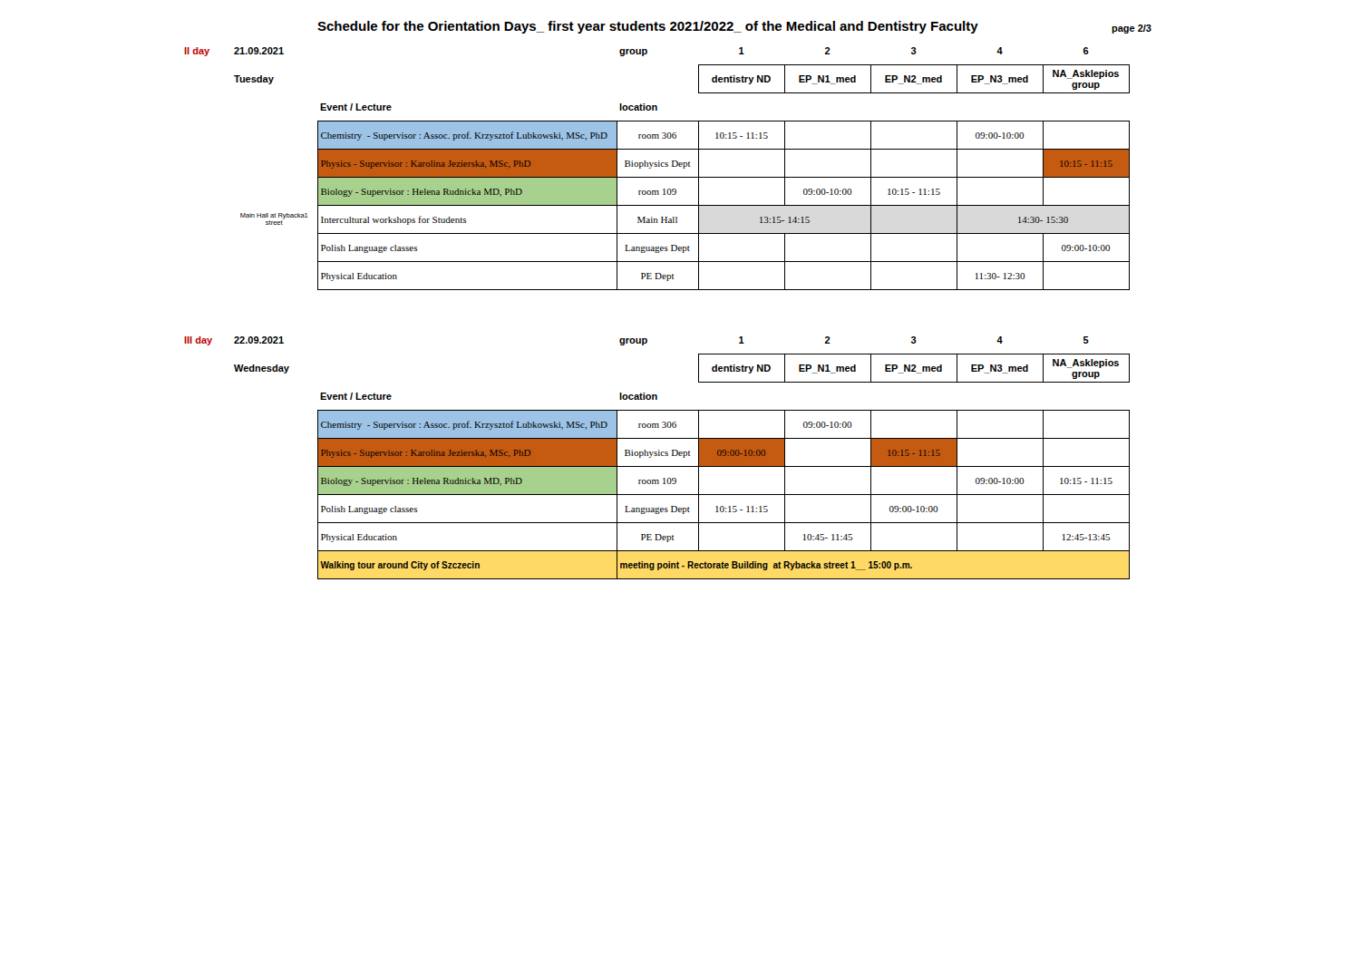Schedule for the Orientation Days_ first year students 2021/2022_ of the Medical and Dentistry Faculty
page 2/3
| II day | 21.09.2021 | | group | 1 | 2 | 3 | 4 | 6 |
| | Tuesday | | | dentistry ND | EP_N1_med | EP_N2_med | EP_N3_med | NA_Asklepios group |
| | | Event / Lecture | location | |
| | | Chemistry - Supervisor : Assoc. prof. Krzysztof Lubkowski, MSc, PhD | room 306 | 10:15 - 11:15 | | | 09:00-10:00 | |
| | | Physics - Supervisor : Karolina Jezierska, MSc, PhD | Biophysics Dept | | | | | 10:15 - 11:15 |
| | | Biology - Supervisor : Helena Rudnicka MD, PhD | room 109 | | 09:00-10:00 | 10:15 - 11:15 | | |
| | Main Hall at Rybacka1 street | Intercultural workshops for Students | Main Hall | 13:15- 14:15 | | 14:30- 15:30 |
| | | Polish Language classes | Languages Dept | | | | | 09:00-10:00 |
| | | Physical Education | PE Dept | | | | 11:30- 12:30 | |
| III day | 22.09.2021 | | group | 1 | 2 | 3 | 4 | 5 |
| | Wednesday | | | dentistry ND | EP_N1_med | EP_N2_med | EP_N3_med | NA_Asklepios group |
| | | Event / Lecture | location | |
| | | Chemistry - Supervisor : Assoc. prof. Krzysztof Lubkowski, MSc, PhD | room 306 | | 09:00-10:00 | | | |
| | | Physics - Supervisor : Karolina Jezierska, MSc, PhD | Biophysics Dept | 09:00-10:00 | | 10:15 - 11:15 | | |
| | | Biology - Supervisor : Helena Rudnicka MD, PhD | room 109 | | | | 09:00-10:00 | 10:15 - 11:15 |
| | | Polish Language classes | Languages Dept | 10:15 - 11:15 | | 09:00-10:00 | | |
| | | Physical Education | PE Dept | | 10:45- 11:45 | | | 12:45-13:45 |
| | | Walking tour around City of Szczecin | meeting point - Rectorate Building at Rybacka street 1__ 15:00 p.m. |